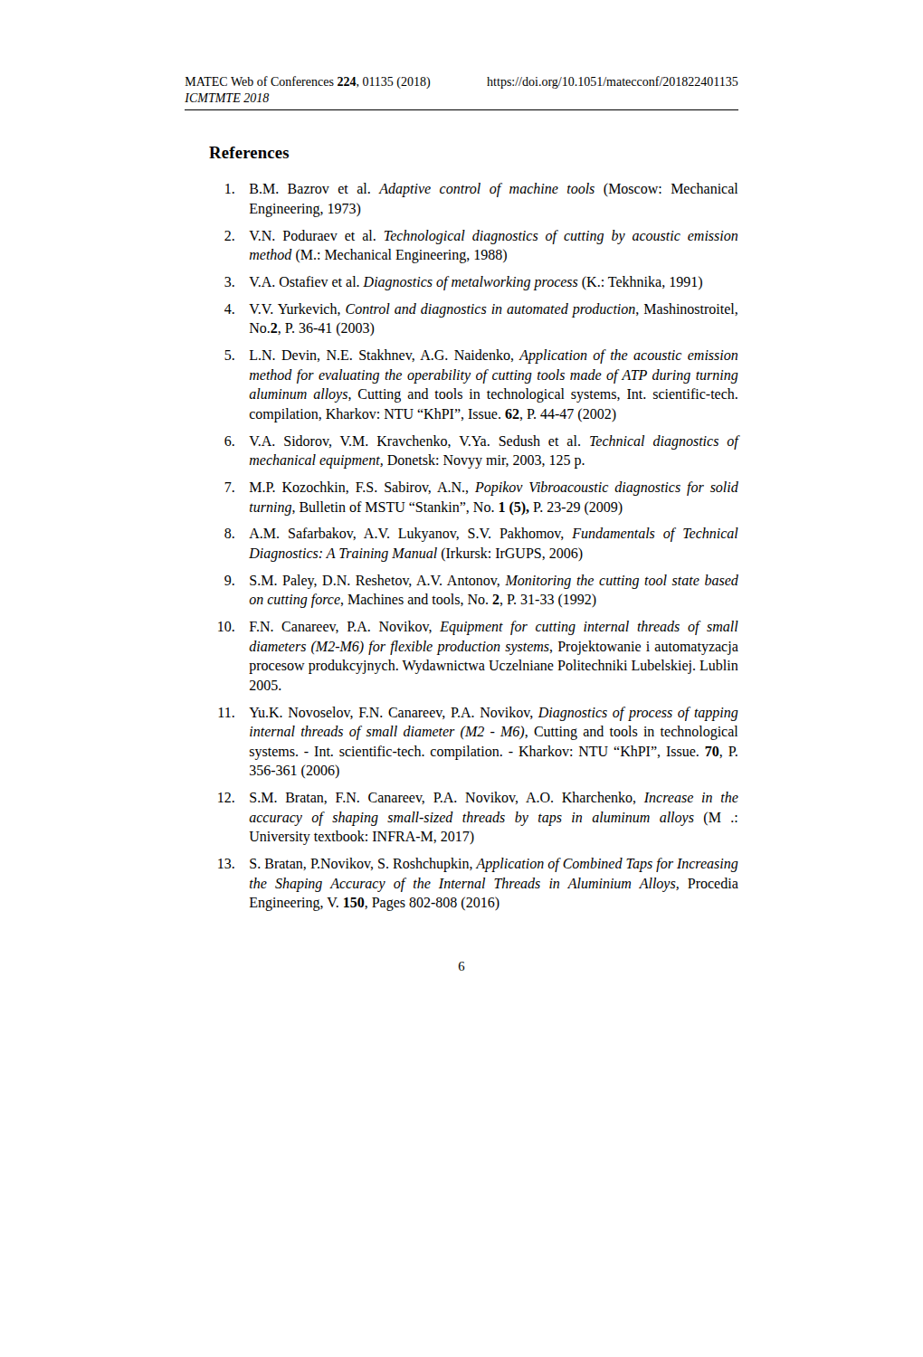MATEC Web of Conferences 224, 01135 (2018)
ICMTMTE 2018
https://doi.org/10.1051/matecconf/201822401135
References
B.M. Bazrov et al. Adaptive control of machine tools (Moscow: Mechanical Engineering, 1973)
V.N. Poduraev et al. Technological diagnostics of cutting by acoustic emission method (M.: Mechanical Engineering, 1988)
V.A. Ostafiev et al. Diagnostics of metalworking process (K.: Tekhnika, 1991)
V.V. Yurkevich, Control and diagnostics in automated production, Mashinostroitel, No.2, P. 36-41 (2003)
L.N. Devin, N.E. Stakhnev, A.G. Naidenko, Application of the acoustic emission method for evaluating the operability of cutting tools made of ATP during turning aluminum alloys, Cutting and tools in technological systems, Int. scientific-tech. compilation, Kharkov: NTU “KhPI”, Issue. 62, P. 44-47 (2002)
V.A. Sidorov, V.M. Kravchenko, V.Ya. Sedush et al. Technical diagnostics of mechanical equipment, Donetsk: Novyy mir, 2003, 125 p.
M.P. Kozochkin, F.S. Sabirov, A.N., Popikov Vibroacoustic diagnostics for solid turning, Bulletin of MSTU “Stankin”, No. 1 (5), P. 23-29 (2009)
A.M. Safarbakov, A.V. Lukyanov, S.V. Pakhomov, Fundamentals of Technical Diagnostics: A Training Manual (Irkursk: IrGUPS, 2006)
S.M. Paley, D.N. Reshetov, A.V. Antonov, Monitoring the cutting tool state based on cutting force, Machines and tools, No. 2, P. 31-33 (1992)
F.N. Canareev, P.A. Novikov, Equipment for cutting internal threads of small diameters (M2-M6) for flexible production systems, Projektowanie i automatyzacja procesow produkcyjnych. Wydawnictwa Uczelniane Politechniki Lubelskiej. Lublin 2005.
Yu.K. Novoselov, F.N. Canareev, P.A. Novikov, Diagnostics of process of tapping internal threads of small diameter (M2 - M6), Cutting and tools in technological systems. - Int. scientific-tech. compilation. - Kharkov: NTU “KhPI”, Issue. 70, P. 356-361 (2006)
S.M. Bratan, F.N. Canareev, P.A. Novikov, A.O. Kharchenko, Increase in the accuracy of shaping small-sized threads by taps in aluminum alloys (M .: University textbook: INFRA-M, 2017)
S. Bratan, P.Novikov, S. Roshchupkin, Application of Combined Taps for Increasing the Shaping Accuracy of the Internal Threads in Aluminium Alloys, Procedia Engineering, V. 150, Pages 802-808 (2016)
6